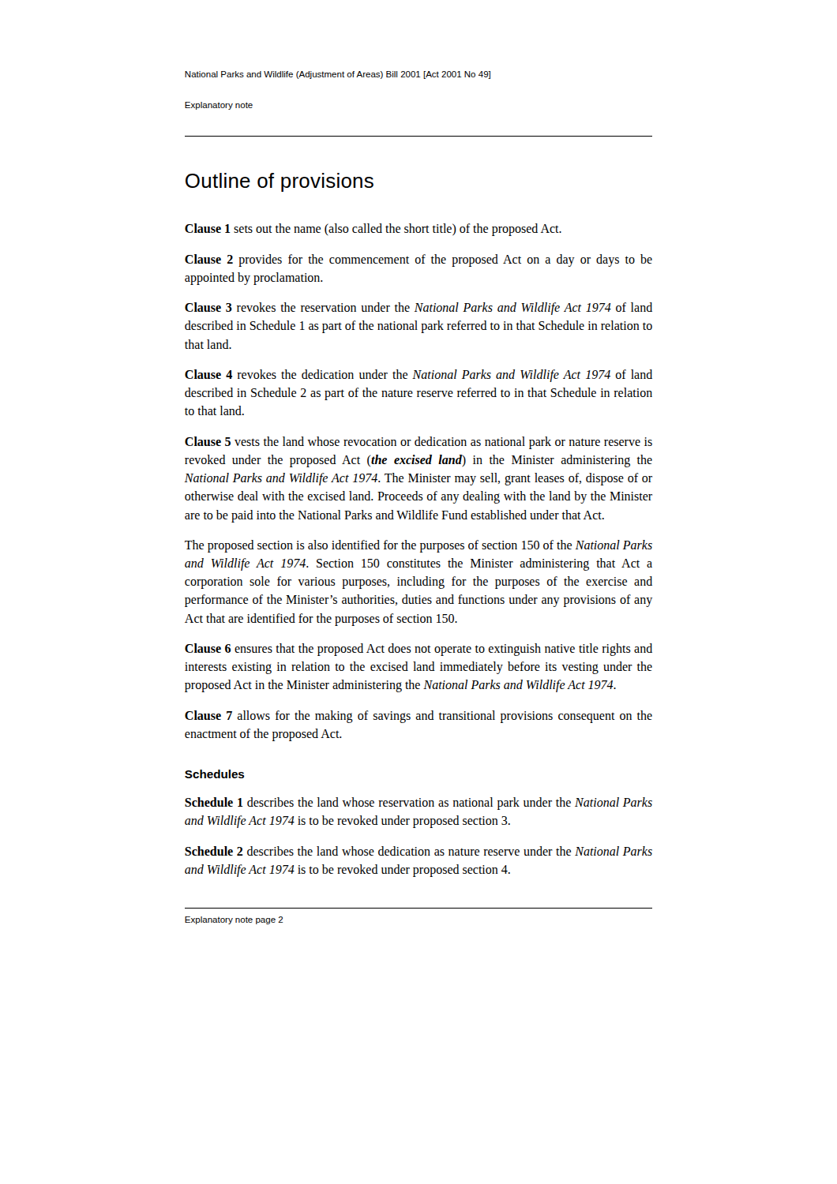National Parks and Wildlife (Adjustment of Areas) Bill 2001 [Act 2001 No 49]
Explanatory note
Outline of provisions
Clause 1 sets out the name (also called the short title) of the proposed Act.
Clause 2 provides for the commencement of the proposed Act on a day or days to be appointed by proclamation.
Clause 3 revokes the reservation under the National Parks and Wildlife Act 1974 of land described in Schedule 1 as part of the national park referred to in that Schedule in relation to that land.
Clause 4 revokes the dedication under the National Parks and Wildlife Act 1974 of land described in Schedule 2 as part of the nature reserve referred to in that Schedule in relation to that land.
Clause 5 vests the land whose revocation or dedication as national park or nature reserve is revoked under the proposed Act (the excised land) in the Minister administering the National Parks and Wildlife Act 1974. The Minister may sell, grant leases of, dispose of or otherwise deal with the excised land. Proceeds of any dealing with the land by the Minister are to be paid into the National Parks and Wildlife Fund established under that Act.
The proposed section is also identified for the purposes of section 150 of the National Parks and Wildlife Act 1974. Section 150 constitutes the Minister administering that Act a corporation sole for various purposes, including for the purposes of the exercise and performance of the Minister’s authorities, duties and functions under any provisions of any Act that are identified for the purposes of section 150.
Clause 6 ensures that the proposed Act does not operate to extinguish native title rights and interests existing in relation to the excised land immediately before its vesting under the proposed Act in the Minister administering the National Parks and Wildlife Act 1974.
Clause 7 allows for the making of savings and transitional provisions consequent on the enactment of the proposed Act.
Schedules
Schedule 1 describes the land whose reservation as national park under the National Parks and Wildlife Act 1974 is to be revoked under proposed section 3.
Schedule 2 describes the land whose dedication as nature reserve under the National Parks and Wildlife Act 1974 is to be revoked under proposed section 4.
Explanatory note page 2